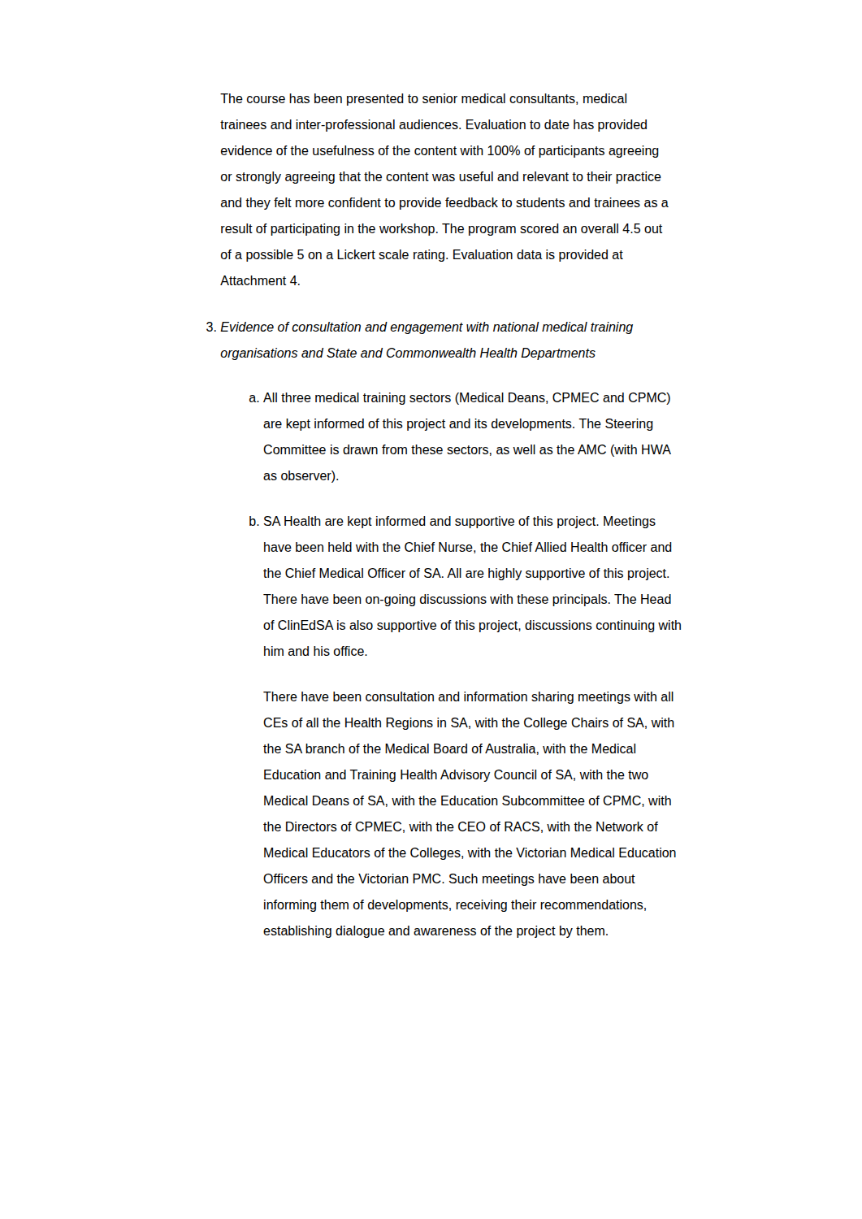The course has been presented to senior medical consultants, medical trainees and inter-professional audiences. Evaluation to date has provided evidence of the usefulness of the content with 100% of participants agreeing or strongly agreeing that the content was useful and relevant to their practice and they felt more confident to provide feedback to students and trainees as a result of participating in the workshop. The program scored an overall 4.5 out of a possible 5 on a Lickert scale rating. Evaluation data is provided at Attachment 4.
Evidence of consultation and engagement with national medical training organisations and State and Commonwealth Health Departments
All three medical training sectors (Medical Deans, CPMEC and CPMC) are kept informed of this project and its developments. The Steering Committee is drawn from these sectors, as well as the AMC (with HWA as observer).
SA Health are kept informed and supportive of this project. Meetings have been held with the Chief Nurse, the Chief Allied Health officer and the Chief Medical Officer of SA. All are highly supportive of this project. There have been on-going discussions with these principals. The Head of ClinEdSA is also supportive of this project, discussions continuing with him and his office.
There have been consultation and information sharing meetings with all CEs of all the Health Regions in SA, with the College Chairs of SA, with the SA branch of the Medical Board of Australia, with the Medical Education and Training Health Advisory Council of SA, with the two Medical Deans of SA, with the Education Subcommittee of CPMC, with the Directors of CPMEC, with the CEO of RACS, with the Network of Medical Educators of the Colleges, with the Victorian Medical Education Officers and the Victorian PMC. Such meetings have been about informing them of developments, receiving their recommendations, establishing dialogue and awareness of the project by them.